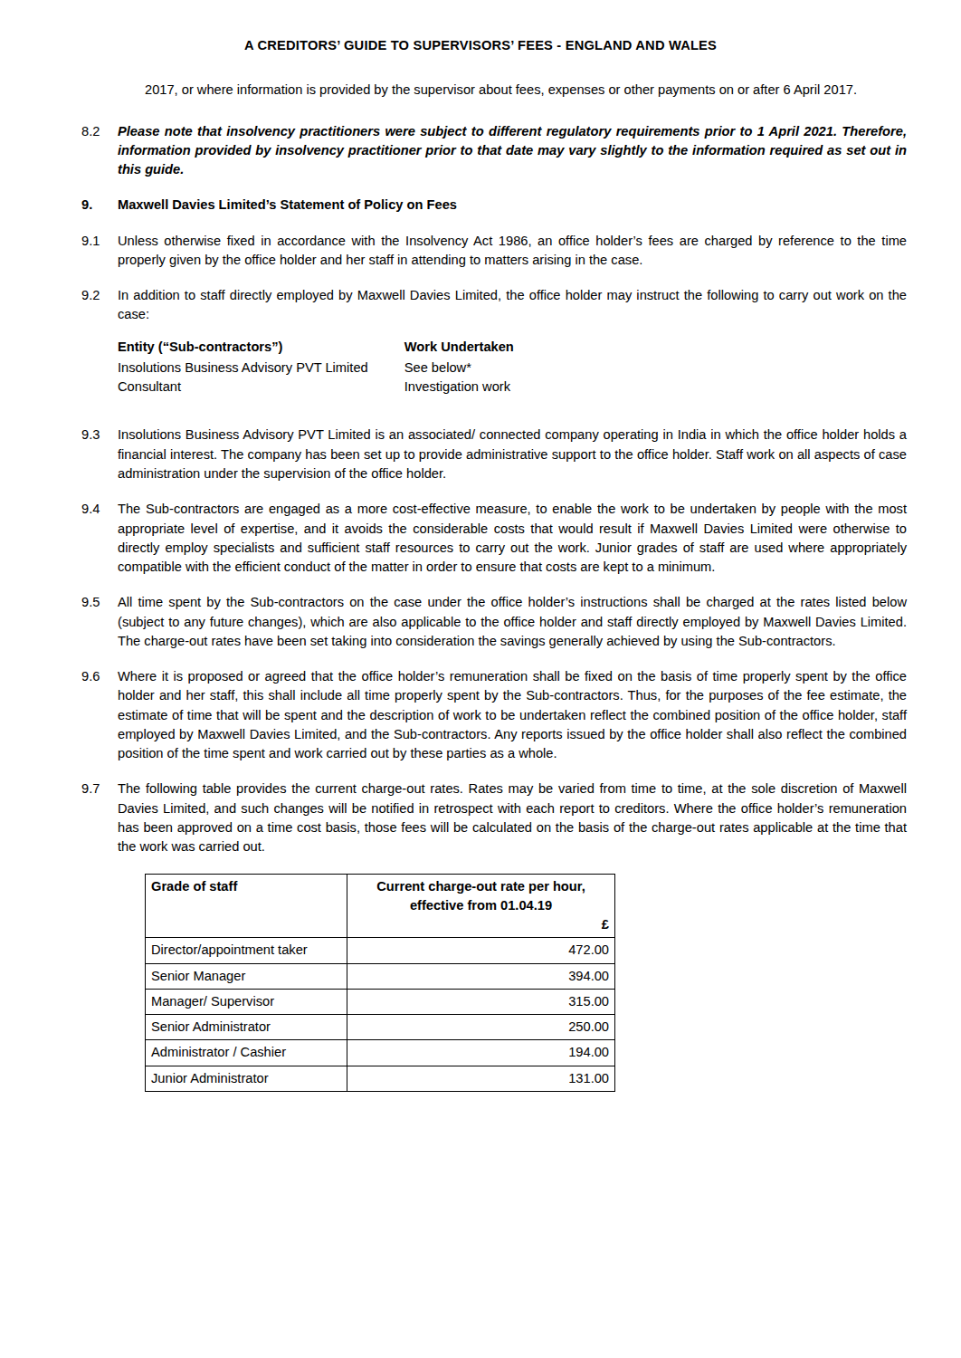A CREDITORS’ GUIDE TO SUPERVISORS’ FEES - ENGLAND AND WALES
2017, or where information is provided by the supervisor about fees, expenses or other payments on or after 6 April 2017.
8.2
Please note that insolvency practitioners were subject to different regulatory requirements prior to 1 April 2021. Therefore, information provided by insolvency practitioner prior to that date may vary slightly to the information required as set out in this guide.
9.
Maxwell Davies Limited’s Statement of Policy on Fees
9.1
Unless otherwise fixed in accordance with the Insolvency Act 1986, an office holder’s fees are charged by reference to the time properly given by the office holder and her staff in attending to matters arising in the case.
9.2
In addition to staff directly employed by Maxwell Davies Limited, the office holder may instruct the following to carry out work on the case:
| Entity (“Sub-contractors”) | Work Undertaken |
| --- | --- |
| Insolutions Business Advisory PVT Limited | See below* |
| Consultant | Investigation work |
9.3
Insolutions Business Advisory PVT Limited is an associated/ connected company operating in India in which the office holder holds a financial interest. The company has been set up to provide administrative support to the office holder. Staff work on all aspects of case administration under the supervision of the office holder.
9.4
The Sub-contractors are engaged as a more cost-effective measure, to enable the work to be undertaken by people with the most appropriate level of expertise, and it avoids the considerable costs that would result if Maxwell Davies Limited were otherwise to directly employ specialists and sufficient staff resources to carry out the work. Junior grades of staff are used where appropriately compatible with the efficient conduct of the matter in order to ensure that costs are kept to a minimum.
9.5
All time spent by the Sub-contractors on the case under the office holder’s instructions shall be charged at the rates listed below (subject to any future changes), which are also applicable to the office holder and staff directly employed by Maxwell Davies Limited. The charge-out rates have been set taking into consideration the savings generally achieved by using the Sub-contractors.
9.6
Where it is proposed or agreed that the office holder’s remuneration shall be fixed on the basis of time properly spent by the office holder and her staff, this shall include all time properly spent by the Sub-contractors. Thus, for the purposes of the fee estimate, the estimate of time that will be spent and the description of work to be undertaken reflect the combined position of the office holder, staff employed by Maxwell Davies Limited, and the Sub-contractors. Any reports issued by the office holder shall also reflect the combined position of the time spent and work carried out by these parties as a whole.
9.7
The following table provides the current charge-out rates. Rates may be varied from time to time, at the sole discretion of Maxwell Davies Limited, and such changes will be notified in retrospect with each report to creditors. Where the office holder’s remuneration has been approved on a time cost basis, those fees will be calculated on the basis of the charge-out rates applicable at the time that the work was carried out.
| Grade of staff | Current charge-out rate per hour, effective from 01.04.19 £ |
| --- | --- |
| Director/appointment taker | 472.00 |
| Senior Manager | 394.00 |
| Manager/ Supervisor | 315.00 |
| Senior Administrator | 250.00 |
| Administrator / Cashier | 194.00 |
| Junior Administrator | 131.00 |